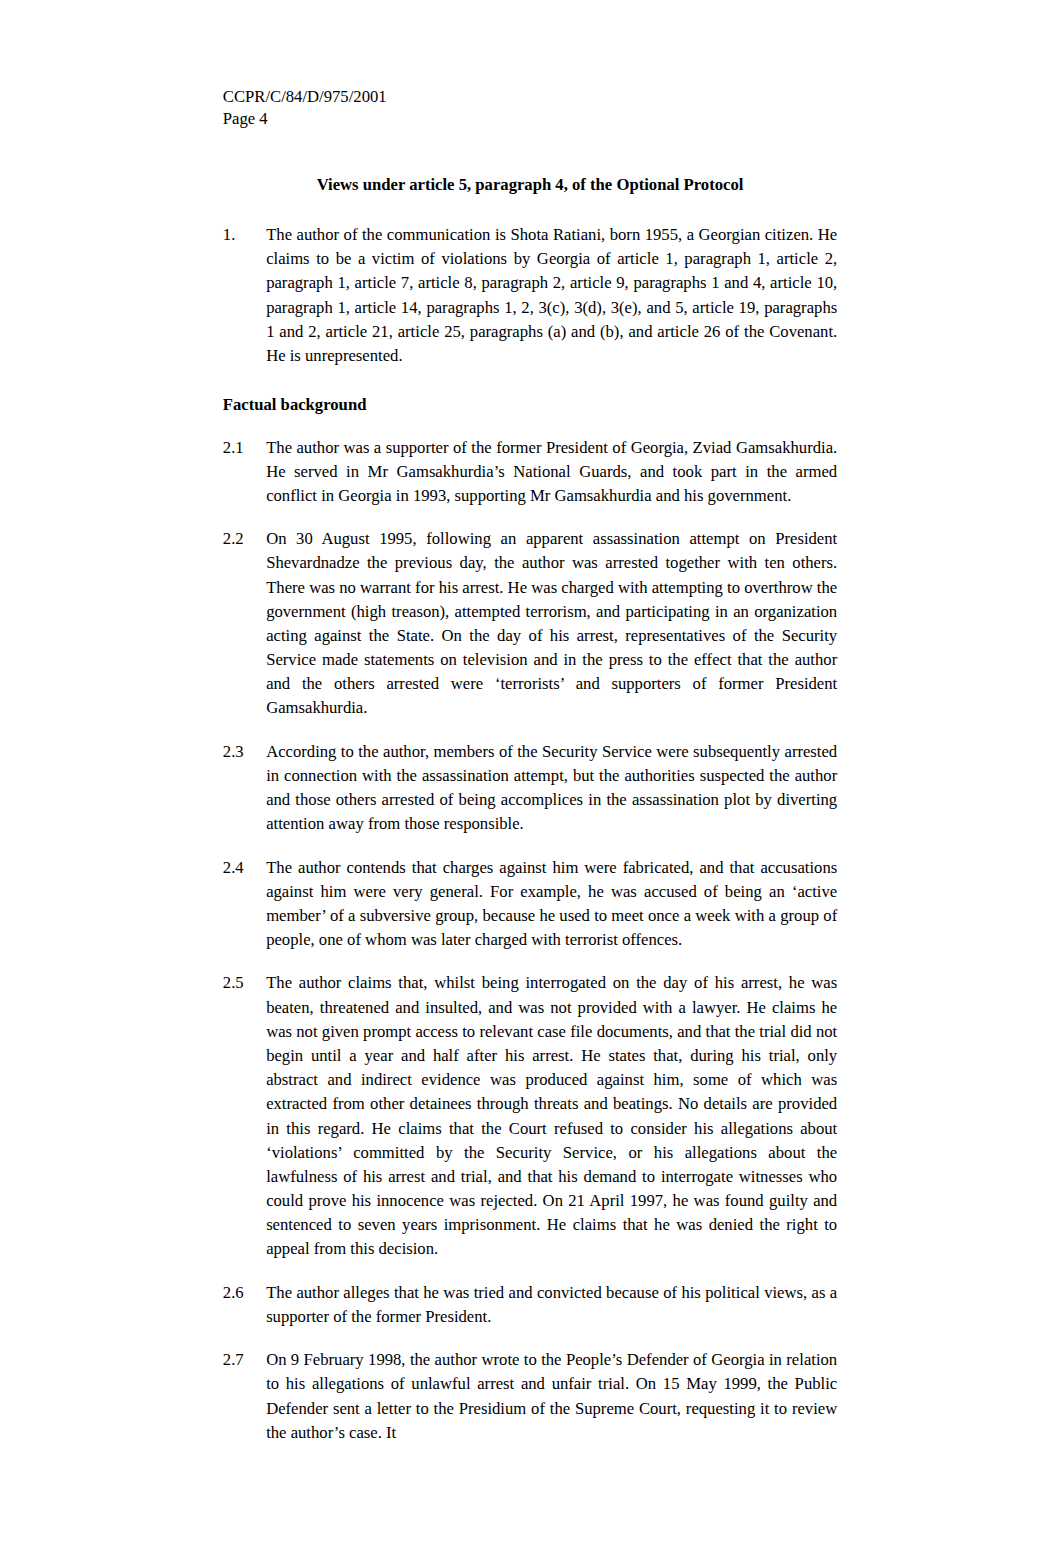CCPR/C/84/D/975/2001
Page 4
Views under article 5, paragraph 4, of the Optional Protocol
1. The author of the communication is Shota Ratiani, born 1955, a Georgian citizen. He claims to be a victim of violations by Georgia of article 1, paragraph 1, article 2, paragraph 1, article 7, article 8, paragraph 2, article 9, paragraphs 1 and 4, article 10, paragraph 1, article 14, paragraphs 1, 2, 3(c), 3(d), 3(e), and 5, article 19, paragraphs 1 and 2, article 21, article 25, paragraphs (a) and (b), and article 26 of the Covenant. He is unrepresented.
Factual background
2.1 The author was a supporter of the former President of Georgia, Zviad Gamsakhurdia. He served in Mr Gamsakhurdia’s National Guards, and took part in the armed conflict in Georgia in 1993, supporting Mr Gamsakhurdia and his government.
2.2 On 30 August 1995, following an apparent assassination attempt on President Shevardnadze the previous day, the author was arrested together with ten others. There was no warrant for his arrest. He was charged with attempting to overthrow the government (high treason), attempted terrorism, and participating in an organization acting against the State. On the day of his arrest, representatives of the Security Service made statements on television and in the press to the effect that the author and the others arrested were ‘terrorists’ and supporters of former President Gamsakhurdia.
2.3 According to the author, members of the Security Service were subsequently arrested in connection with the assassination attempt, but the authorities suspected the author and those others arrested of being accomplices in the assassination plot by diverting attention away from those responsible.
2.4 The author contends that charges against him were fabricated, and that accusations against him were very general. For example, he was accused of being an ‘active member’ of a subversive group, because he used to meet once a week with a group of people, one of whom was later charged with terrorist offences.
2.5 The author claims that, whilst being interrogated on the day of his arrest, he was beaten, threatened and insulted, and was not provided with a lawyer. He claims he was not given prompt access to relevant case file documents, and that the trial did not begin until a year and half after his arrest. He states that, during his trial, only abstract and indirect evidence was produced against him, some of which was extracted from other detainees through threats and beatings. No details are provided in this regard. He claims that the Court refused to consider his allegations about ‘violations’ committed by the Security Service, or his allegations about the lawfulness of his arrest and trial, and that his demand to interrogate witnesses who could prove his innocence was rejected. On 21 April 1997, he was found guilty and sentenced to seven years imprisonment. He claims that he was denied the right to appeal from this decision.
2.6 The author alleges that he was tried and convicted because of his political views, as a supporter of the former President.
2.7 On 9 February 1998, the author wrote to the People’s Defender of Georgia in relation to his allegations of unlawful arrest and unfair trial. On 15 May 1999, the Public Defender sent a letter to the Presidium of the Supreme Court, requesting it to review the author’s case. It